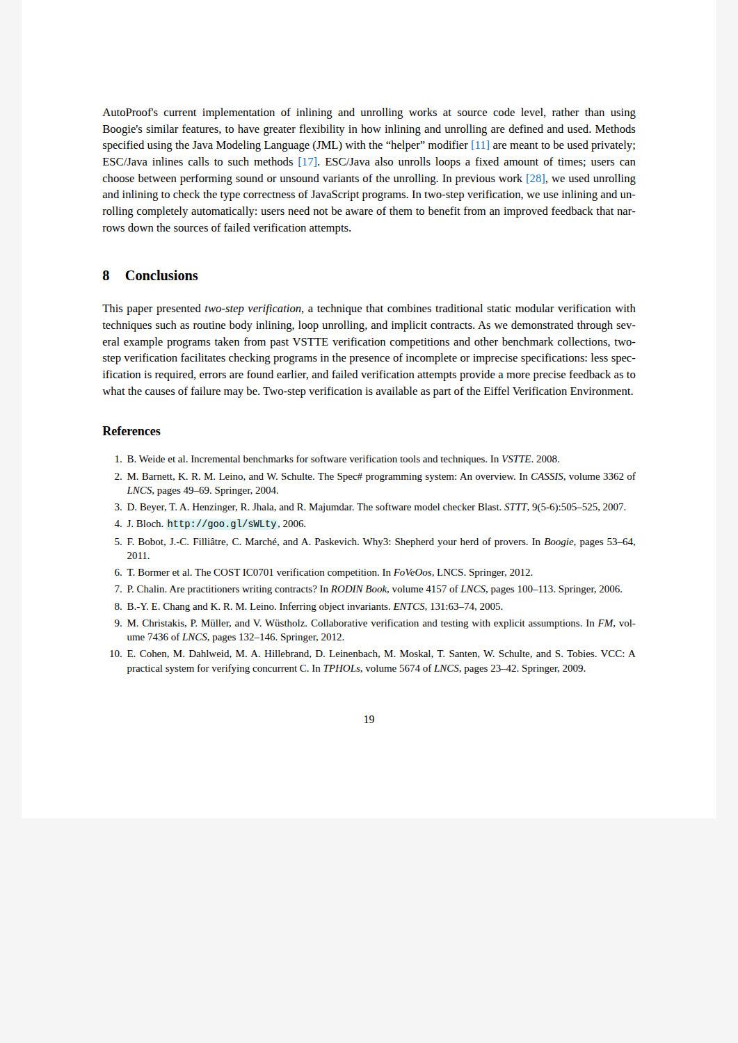AutoProof's current implementation of inlining and unrolling works at source code level, rather than using Boogie's similar features, to have greater flexibility in how inlining and unrolling are defined and used. Methods specified using the Java Modeling Language (JML) with the “helper” modifier [11] are meant to be used privately; ESC/Java inlines calls to such methods [17]. ESC/Java also unrolls loops a fixed amount of times; users can choose between performing sound or unsound variants of the unrolling. In previous work [28], we used unrolling and inlining to check the type correctness of JavaScript programs. In two-step verification, we use inlining and unrolling completely automatically: users need not be aware of them to benefit from an improved feedback that narrows down the sources of failed verification attempts.
8 Conclusions
This paper presented two-step verification, a technique that combines traditional static modular verification with techniques such as routine body inlining, loop unrolling, and implicit contracts. As we demonstrated through several example programs taken from past VSTTE verification competitions and other benchmark collections, two-step verification facilitates checking programs in the presence of incomplete or imprecise specifications: less specification is required, errors are found earlier, and failed verification attempts provide a more precise feedback as to what the causes of failure may be. Two-step verification is available as part of the Eiffel Verification Environment.
References
B. Weide et al. Incremental benchmarks for software verification tools and techniques. In VSTTE. 2008.
M. Barnett, K. R. M. Leino, and W. Schulte. The Spec# programming system: An overview. In CASSIS, volume 3362 of LNCS, pages 49–69. Springer, 2004.
D. Beyer, T. A. Henzinger, R. Jhala, and R. Majumdar. The software model checker Blast. STTT, 9(5-6):505–525, 2007.
J. Bloch. http://goo.gl/sWLty, 2006.
F. Bobot, J.-C. Filliâtre, C. Marché, and A. Paskevich. Why3: Shepherd your herd of provers. In Boogie, pages 53–64, 2011.
T. Bormer et al. The COST IC0701 verification competition. In FoVeOos, LNCS. Springer, 2012.
P. Chalin. Are practitioners writing contracts? In RODIN Book, volume 4157 of LNCS, pages 100–113. Springer, 2006.
B.-Y. E. Chang and K. R. M. Leino. Inferring object invariants. ENTCS, 131:63–74, 2005.
M. Christakis, P. Müller, and V. Wüstholz. Collaborative verification and testing with explicit assumptions. In FM, volume 7436 of LNCS, pages 132–146. Springer, 2012.
E. Cohen, M. Dahlweid, M. A. Hillebrand, D. Leinenbach, M. Moskal, T. Santen, W. Schulte, and S. Tobies. VCC: A practical system for verifying concurrent C. In TPHOLs, volume 5674 of LNCS, pages 23–42. Springer, 2009.
19